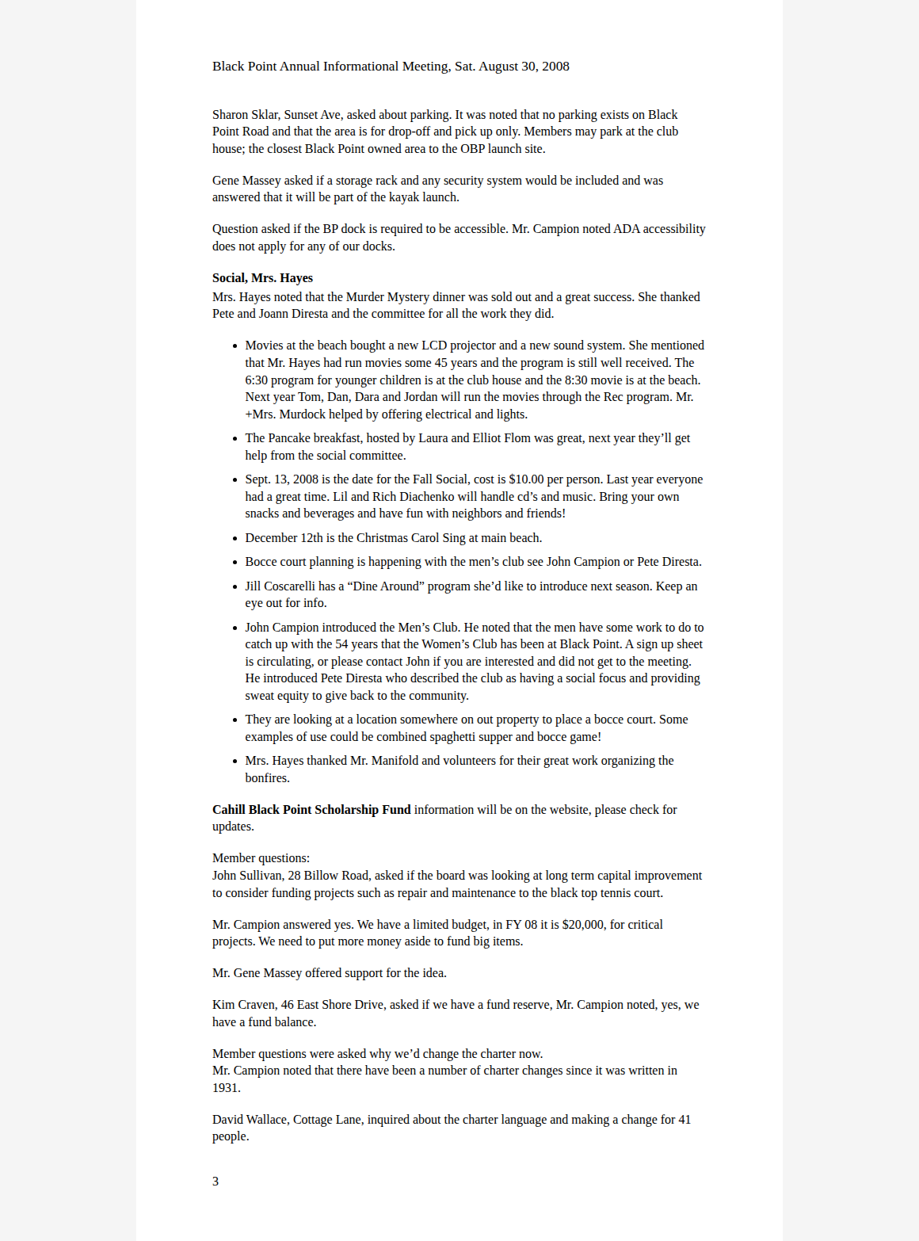Black Point Annual Informational Meeting, Sat. August 30, 2008
Sharon Sklar, Sunset Ave, asked about parking. It was noted that no parking exists on Black Point Road and that the area is for drop-off and pick up only. Members may park at the club house; the closest Black Point owned area to the OBP launch site.
Gene Massey asked if a storage rack and any security system would be included and was answered that it will be part of the kayak launch.
Question asked if the BP dock is required to be accessible. Mr. Campion noted ADA accessibility does not apply for any of our docks.
Social, Mrs. Hayes
Mrs. Hayes noted that the Murder Mystery dinner was sold out and a great success. She thanked Pete and Joann Diresta and the committee for all the work they did.
Movies at the beach bought a new LCD projector and a new sound system. She mentioned that Mr. Hayes had run movies some 45 years and the program is still well received. The 6:30 program for younger children is at the club house and the 8:30 movie is at the beach. Next year Tom, Dan, Dara and Jordan will run the movies through the Rec program. Mr. +Mrs. Murdock helped by offering electrical and lights.
The Pancake breakfast, hosted by Laura and Elliot Flom was great, next year they’ll get help from the social committee.
Sept. 13, 2008 is the date for the Fall Social, cost is $10.00 per person. Last year everyone had a great time. Lil and Rich Diachenko will handle cd’s and music. Bring your own snacks and beverages and have fun with neighbors and friends!
December 12th is the Christmas Carol Sing at main beach.
Bocce court planning is happening with the men’s club see John Campion or Pete Diresta.
Jill Coscarelli has a “Dine Around” program she’d like to introduce next season. Keep an eye out for info.
John Campion introduced the Men’s Club. He noted that the men have some work to do to catch up with the 54 years that the Women’s Club has been at Black Point. A sign up sheet is circulating, or please contact John if you are interested and did not get to the meeting. He introduced Pete Diresta who described the club as having a social focus and providing sweat equity to give back to the community.
They are looking at a location somewhere on out property to place a bocce court. Some examples of use could be combined spaghetti supper and bocce game!
Mrs. Hayes thanked Mr. Manifold and volunteers for their great work organizing the bonfires.
Cahill Black Point Scholarship Fund information will be on the website, please check for updates.
Member questions:
John Sullivan, 28 Billow Road, asked if the board was looking at long term capital improvement to consider funding projects such as repair and maintenance to the black top tennis court.
Mr. Campion answered yes. We have a limited budget, in FY 08 it is $20,000, for critical projects. We need to put more money aside to fund big items.
Mr. Gene Massey offered support for the idea.
Kim Craven, 46 East Shore Drive, asked if we have a fund reserve, Mr. Campion noted, yes, we have a fund balance.
Member questions were asked why we’d change the charter now.
Mr. Campion noted that there have been a number of charter changes since it was written in 1931.
David Wallace, Cottage Lane, inquired about the charter language and making a change for 41 people.
3